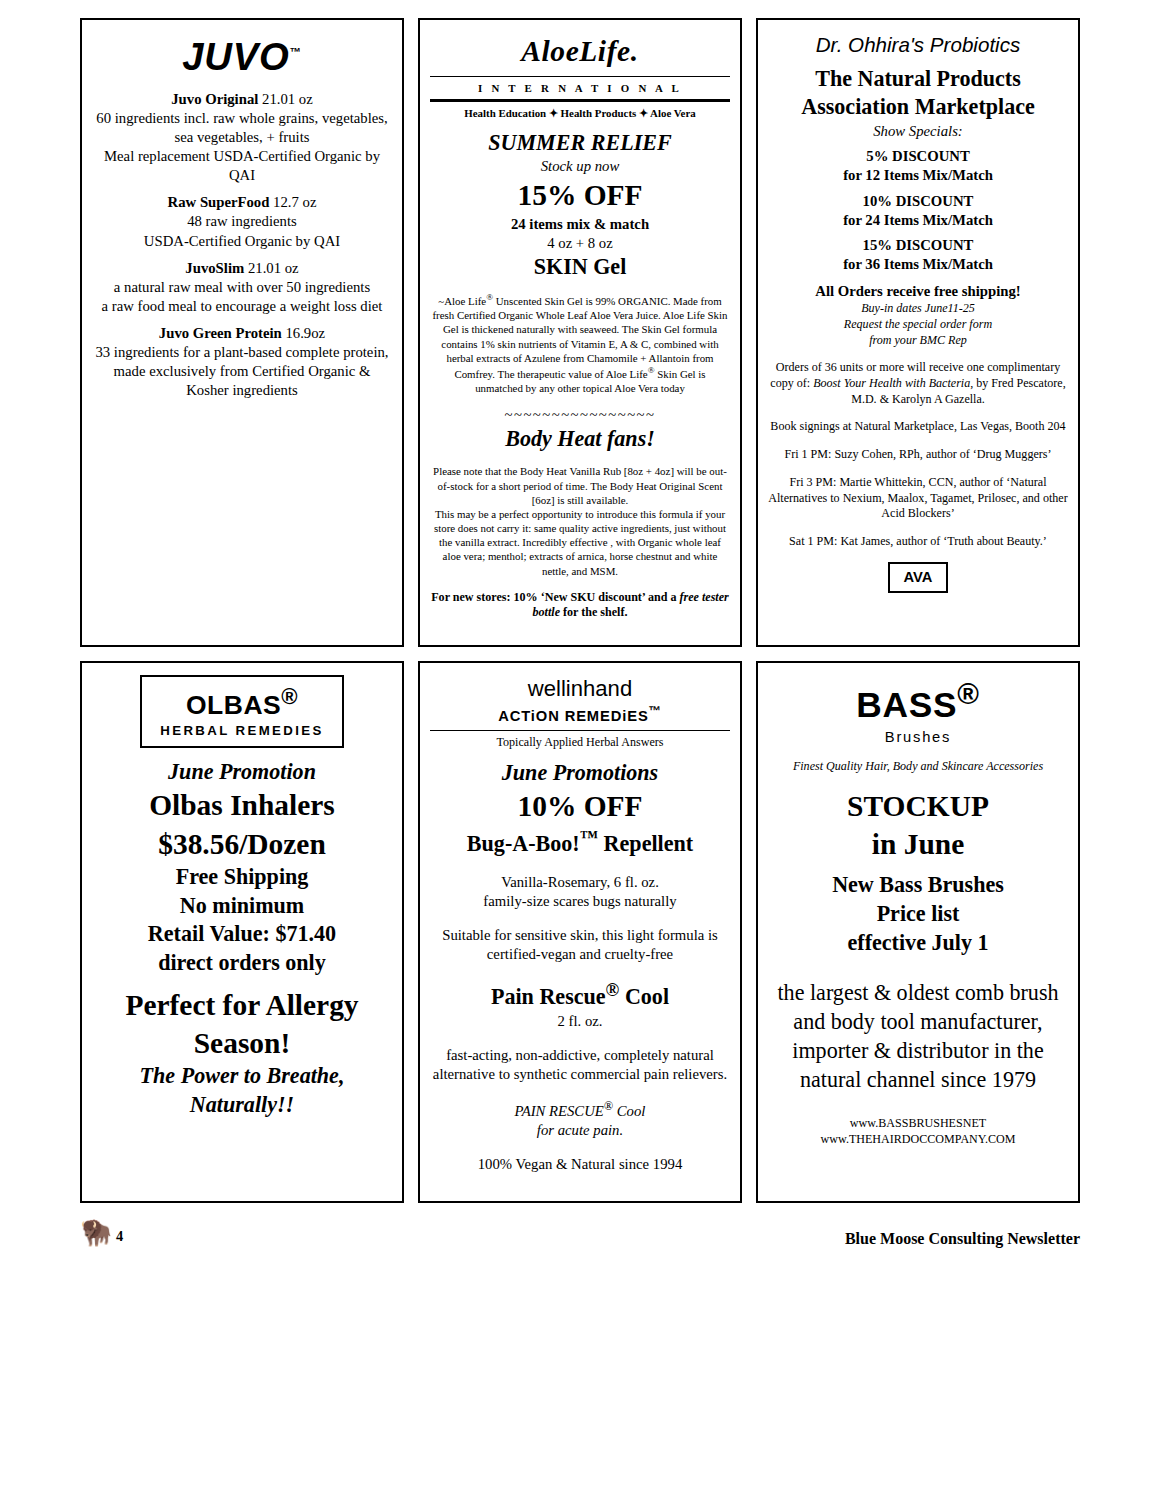JUVO™
Juvo Original 21.01 oz
60 ingredients incl. raw whole grains, vegetables,
sea vegetables, + fruits
Meal replacement USDA-Certified Organic by QAI
Raw SuperFood 12.7 oz
48 raw ingredients
USDA-Certified Organic by QAI
JuvoSlim 21.01 oz
a natural raw meal with over 50 ingredients
a raw food meal to encourage a weight loss diet
Juvo Green Protein 16.9oz
33 ingredients for a plant-based complete protein, made exclusively from Certified Organic & Kosher ingredients
AloeLife.
I N T E R N A T I O N A L
Health Education ✦ Health Products ✦ Aloe Vera
SUMMER RELIEF
Stock up now
15% OFF
24 items mix & match
4 oz + 8 oz
SKIN Gel
~Aloe Life® Unscented Skin Gel is 99% ORGANIC. Made from fresh Certified Organic Whole Leaf Aloe Vera Juice. Aloe Life Skin Gel is thickened naturally with seaweed. The Skin Gel formula contains 1% skin nutrients of Vitamin E, A & C, combined with herbal extracts of Azulene from Chamomile + Allantoin from Comfrey. The therapeutic value of Aloe Life® Skin Gel is unmatched by any other topical Aloe Vera today
~~~~~~~~~~~~~~~~
Body Heat fans!
Please note that the Body Heat Vanilla Rub [8oz + 4oz] will be out-of-stock for a short period of time. The Body Heat Original Scent [6oz] is still available.
This may be a perfect opportunity to introduce this formula if your store does not carry it: same quality active ingredients, just without the vanilla extract. Incredibly effective , with Organic whole leaf aloe vera; menthol; extracts of arnica, horse chestnut and white nettle, and MSM.
For new stores: 10% ‘New SKU discount’ and a free tester bottle for the shelf.
Dr. Ohhira's Probiotics
The Natural Products Association Marketplace
Show Specials:
5% DISCOUNT
for 12 Items Mix/Match
10% DISCOUNT
for 24 Items Mix/Match
15% DISCOUNT
for 36 Items Mix/Match
All Orders receive free shipping!
Buy-in dates June11-25
Request the special order form
from your BMC Rep
Orders of 36 units or more will receive one complimentary copy of: Boost Your Health with Bacteria, by Fred Pescatore, M.D. & Karolyn A Gazella.
Book signings at Natural Marketplace, Las Vegas, Booth 204
Fri 1 PM: Suzy Cohen, RPh, author of ‘Drug Muggers’
Fri 3 PM: Martie Whittekin, CCN, author of ‘Natural Alternatives to Nexium, Maalox, Tagamet, Prilosec, and other Acid Blockers’
Sat 1 PM: Kat James, author of ‘Truth about Beauty.’
AVA
OLBAS®
HERBAL REMEDIES
June Promotion
Olbas Inhalers
$38.56/Dozen
Free Shipping
No minimum
Retail Value: $71.40
direct orders only
Perfect for Allergy Season!
The Power to Breathe, Naturally!!
wellinhand
ACTiON REMEDiES™
Topically Applied Herbal Answers
June Promotions
10% OFF
Bug-A-Boo!™ Repellent
Vanilla-Rosemary, 6 fl. oz.
family-size scares bugs naturally
Suitable for sensitive skin, this light formula is certified-vegan and cruelty-free
Pain Rescue® Cool
2 fl. oz.
fast-acting, non-addictive, completely natural alternative to synthetic commercial pain relievers.
PAIN RESCUE® Cool
for acute pain.
100% Vegan & Natural since 1994
BASS®
Brushes
Finest Quality Hair, Body and Skincare Accessories
STOCKUP
in June
New Bass Brushes
Price list
effective July 1
the largest & oldest comb brush and body tool manufacturer, importer & distributor in the natural channel since 1979
www.BASSBRUSHESNET
www.THEHAIRDOCCOMPANY.COM
🦬 4
Blue Moose Consulting Newsletter